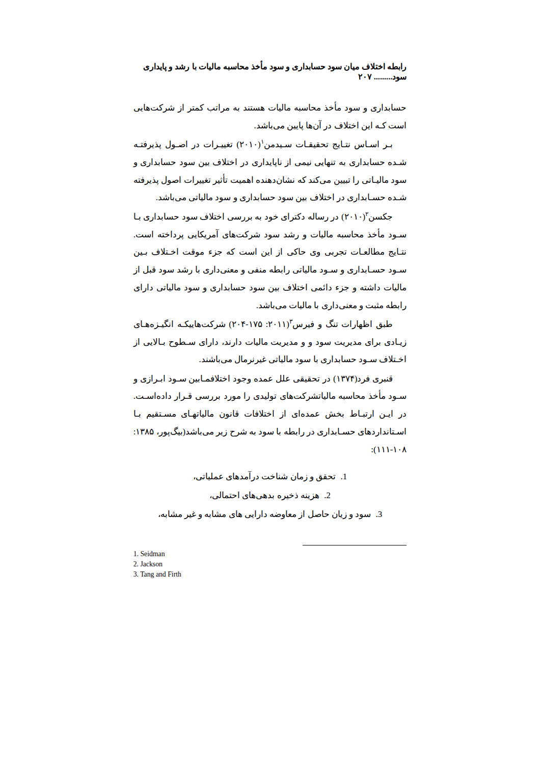رابطه اختلاف میان سود حسابداری و سود مأخذ محاسبه مالیات با رشد و پایداری سود......... ۲۰۷
حسابداری و سود مأخذ محاسبه مالیات هستند به مراتب کمتر از شرکت‌هایی است کـه این اختلاف در آن‌ها پایین می‌باشد.
بـر اسـاس نتـایج تحقیقـات سـیدمن۱(۲۰۱۰) تغییـرات در اصـول پذیرفتـه شـده حسابداری به تنهایی نیمی از ناپایداری در اختلاف بین سود حسابداری و سود مالیـاتی را تبیین می‌کند که نشان‌دهنده اهمیت تأثیر تغییرات اصول پذیرفته شـده حسـابداری در اختلاف بین سود حسابداری و سود مالیاتی می‌باشد.
جکسن۲(۲۰۱۰) در رساله دکترای خود به بررسی اختلاف سود حسابداری بـا سـود مأخذ محاسبه مالیات و رشد سود شرکت‌های آمریکایی پرداخته است. نتـایج مطالعـات تجربی وی حاکی از این است که جزء موقت اخـتلاف بـین سـود حسـابداری و سـود مالیاتی رابطه منفی و معنی‌داری با رشد سود قبل از مالیات داشته و جزء دائمی اختلاف بین سود حسابداری و سود مالیاتی دارای رابطه مثبت و معنی‌داری با مالیات می‌باشد.
طبق اظهارات تنگ و فیرس۳(۲۰۱۱: ۱۷۵-۲۰۴) شرکت‌هاییکـه انگیـزه‌هـای زیـادی برای مدیریت سود و و مدیریت مالیات دارند، دارای سـطوح بـالایی از اخـتلاف سـود حسابداری با سود مالیاتی غیرنرمال می‌باشند.
قنبری فرد(۱۳۷۴) در تحقیقی علل عمده وجود اختلافمـابین سـود ابـرازی و سـود مأخذ محاسبه مالیاتشرکت‌های تولیدی را مورد بررسی قـرار داده‌اسـت. در ایـن ارتبـاط بخش عمده‌ای از اختلافات قانون مالیاتهـای مسـتقیم بـا اسـتانداردهای حسـابداری در رابطه با سود به شرح زیر می‌باشد(بیگ‌پور، ۱۳۸۵: ۱۰۸-۱۱۱):
تحقق و زمان شناخت درآمدهای عملیاتی،
هزینه ذخیره بدهی‌های احتمالی،
سود و زیان حاصل از معاوضه دارایی های مشابه و غیر مشابه،
1. Seidman
2. Jackson
3. Tang and Firth